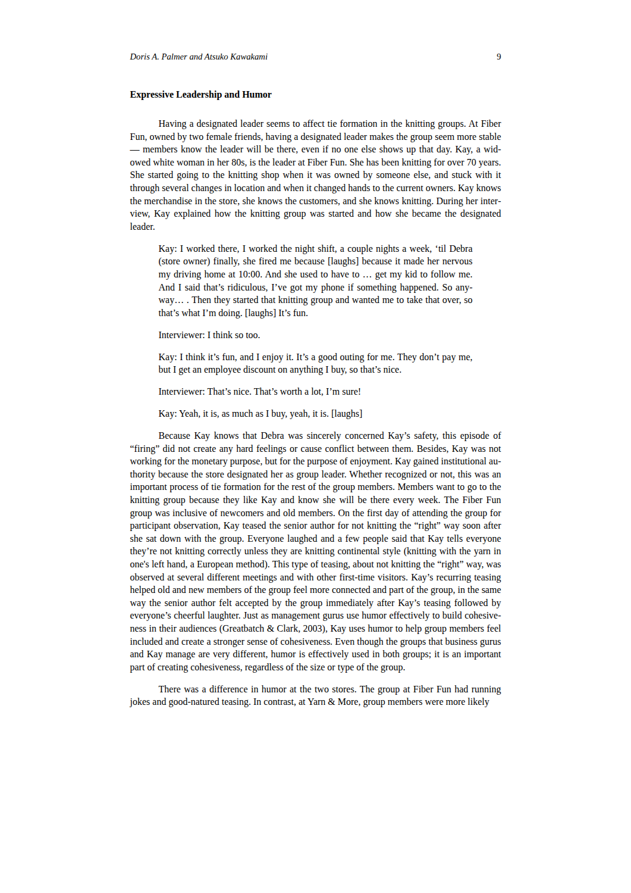Doris A. Palmer and Atsuko Kawakami 9
Expressive Leadership and Humor
Having a designated leader seems to affect tie formation in the knitting groups. At Fiber Fun, owned by two female friends, having a designated leader makes the group seem more stable — members know the leader will be there, even if no one else shows up that day. Kay, a widowed white woman in her 80s, is the leader at Fiber Fun. She has been knitting for over 70 years. She started going to the knitting shop when it was owned by someone else, and stuck with it through several changes in location and when it changed hands to the current owners. Kay knows the merchandise in the store, she knows the customers, and she knows knitting. During her interview, Kay explained how the knitting group was started and how she became the designated leader.
Kay: I worked there, I worked the night shift, a couple nights a week, ‘til Debra (store owner) finally, she fired me because [laughs] because it made her nervous my driving home at 10:00. And she used to have to … get my kid to follow me. And I said that’s ridiculous, I’ve got my phone if something happened. So anyway… . Then they started that knitting group and wanted me to take that over, so that’s what I’m doing. [laughs] It’s fun.
Interviewer: I think so too.
Kay: I think it’s fun, and I enjoy it. It’s a good outing for me. They don’t pay me, but I get an employee discount on anything I buy, so that’s nice.
Interviewer: That’s nice. That’s worth a lot, I’m sure!
Kay: Yeah, it is, as much as I buy, yeah, it is. [laughs]
Because Kay knows that Debra was sincerely concerned Kay’s safety, this episode of “firing” did not create any hard feelings or cause conflict between them. Besides, Kay was not working for the monetary purpose, but for the purpose of enjoyment. Kay gained institutional authority because the store designated her as group leader. Whether recognized or not, this was an important process of tie formation for the rest of the group members. Members want to go to the knitting group because they like Kay and know she will be there every week. The Fiber Fun group was inclusive of newcomers and old members. On the first day of attending the group for participant observation, Kay teased the senior author for not knitting the “right” way soon after she sat down with the group. Everyone laughed and a few people said that Kay tells everyone they’re not knitting correctly unless they are knitting continental style (knitting with the yarn in one's left hand, a European method). This type of teasing, about not knitting the “right” way, was observed at several different meetings and with other first-time visitors. Kay’s recurring teasing helped old and new members of the group feel more connected and part of the group, in the same way the senior author felt accepted by the group immediately after Kay’s teasing followed by everyone’s cheerful laughter. Just as management gurus use humor effectively to build cohesiveness in their audiences (Greatbatch & Clark, 2003), Kay uses humor to help group members feel included and create a stronger sense of cohesiveness. Even though the groups that business gurus and Kay manage are very different, humor is effectively used in both groups; it is an important part of creating cohesiveness, regardless of the size or type of the group.
There was a difference in humor at the two stores. The group at Fiber Fun had running jokes and good-natured teasing. In contrast, at Yarn & More, group members were more likely